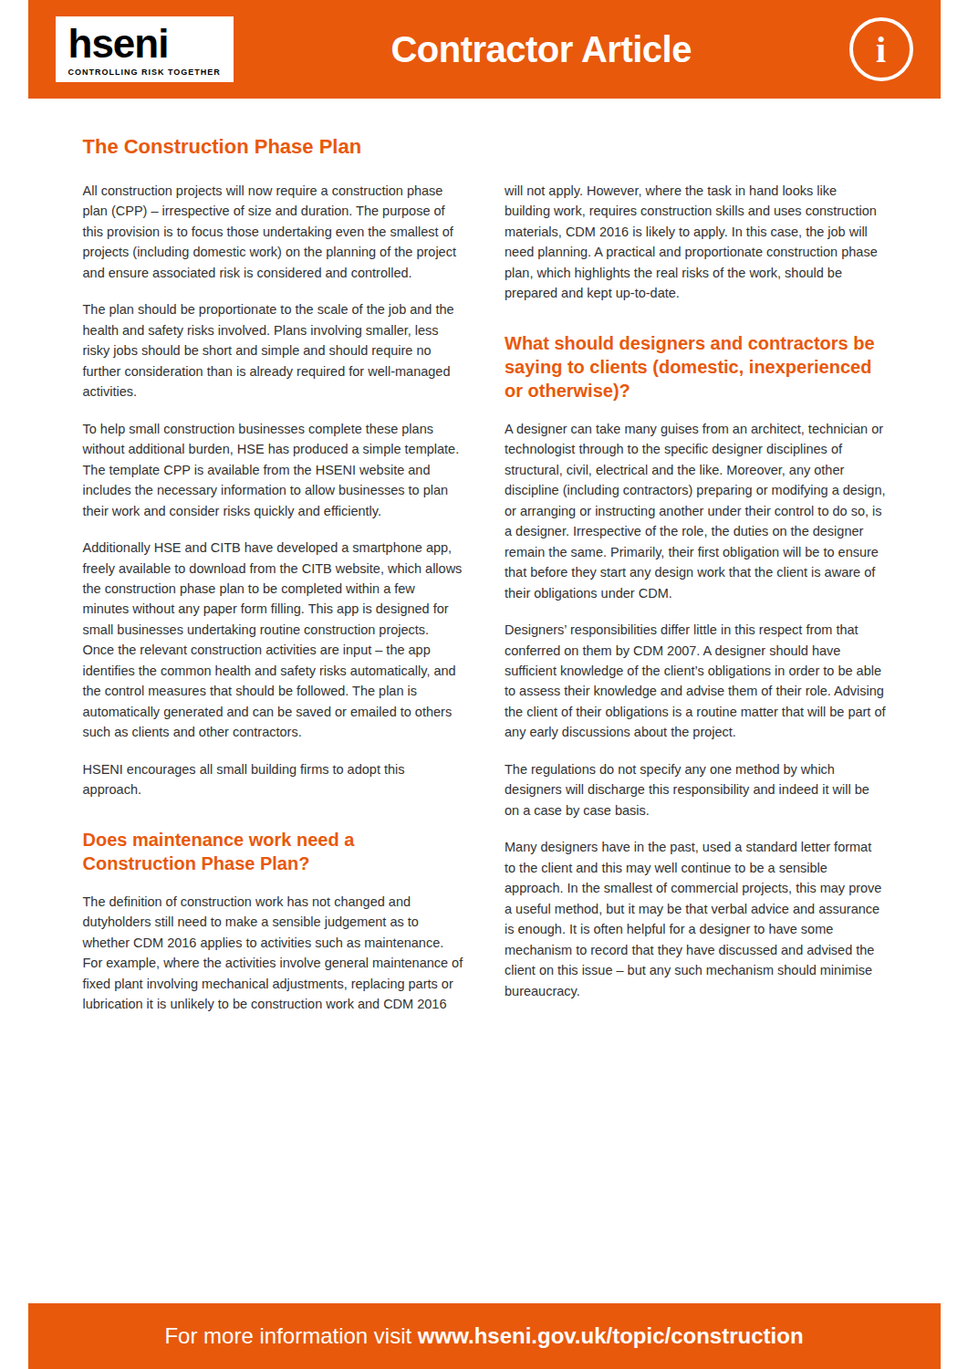hseni CONTROLLING RISK TOGETHER
Contractor Article
i
The Construction Phase Plan
All construction projects will now require a construction phase plan (CPP) – irrespective of size and duration. The purpose of this provision is to focus those undertaking even the smallest of projects (including domestic work) on the planning of the project and ensure associated risk is considered and controlled.
The plan should be proportionate to the scale of the job and the health and safety risks involved. Plans involving smaller, less risky jobs should be short and simple and should require no further consideration than is already required for well-managed activities.
To help small construction businesses complete these plans without additional burden, HSE has produced a simple template. The template CPP is available from the HSENI website and includes the necessary information to allow businesses to plan their work and consider risks quickly and efficiently.
Additionally HSE and CITB have developed a smartphone app, freely available to download from the CITB website, which allows the construction phase plan to be completed within a few minutes without any paper form filling. This app is designed for small businesses undertaking routine construction projects. Once the relevant construction activities are input – the app identifies the common health and safety risks automatically, and the control measures that should be followed. The plan is automatically generated and can be saved or emailed to others such as clients and other contractors.
HSENI encourages all small building firms to adopt this approach.
Does maintenance work need a Construction Phase Plan?
The definition of construction work has not changed and dutyholders still need to make a sensible judgement as to whether CDM 2016 applies to activities such as maintenance. For example, where the activities involve general maintenance of fixed plant involving mechanical adjustments, replacing parts or lubrication it is unlikely to be construction work and CDM 2016 will not apply. However, where the task in hand looks like building work, requires construction skills and uses construction materials, CDM 2016 is likely to apply. In this case, the job will need planning. A practical and proportionate construction phase plan, which highlights the real risks of the work, should be prepared and kept up-to-date.
What should designers and contractors be saying to clients (domestic, inexperienced or otherwise)?
A designer can take many guises from an architect, technician or technologist through to the specific designer disciplines of structural, civil, electrical and the like. Moreover, any other discipline (including contractors) preparing or modifying a design, or arranging or instructing another under their control to do so, is a designer. Irrespective of the role, the duties on the designer remain the same. Primarily, their first obligation will be to ensure that before they start any design work that the client is aware of their obligations under CDM.
Designers’ responsibilities differ little in this respect from that conferred on them by CDM 2007. A designer should have sufficient knowledge of the client’s obligations in order to be able to assess their knowledge and advise them of their role. Advising the client of their obligations is a routine matter that will be part of any early discussions about the project.
The regulations do not specify any one method by which designers will discharge this responsibility and indeed it will be on a case by case basis.
Many designers have in the past, used a standard letter format to the client and this may well continue to be a sensible approach. In the smallest of commercial projects, this may prove a useful method, but it may be that verbal advice and assurance is enough. It is often helpful for a designer to have some mechanism to record that they have discussed and advised the client on this issue – but any such mechanism should minimise bureaucracy.
For more information visit www.hseni.gov.uk/topic/construction